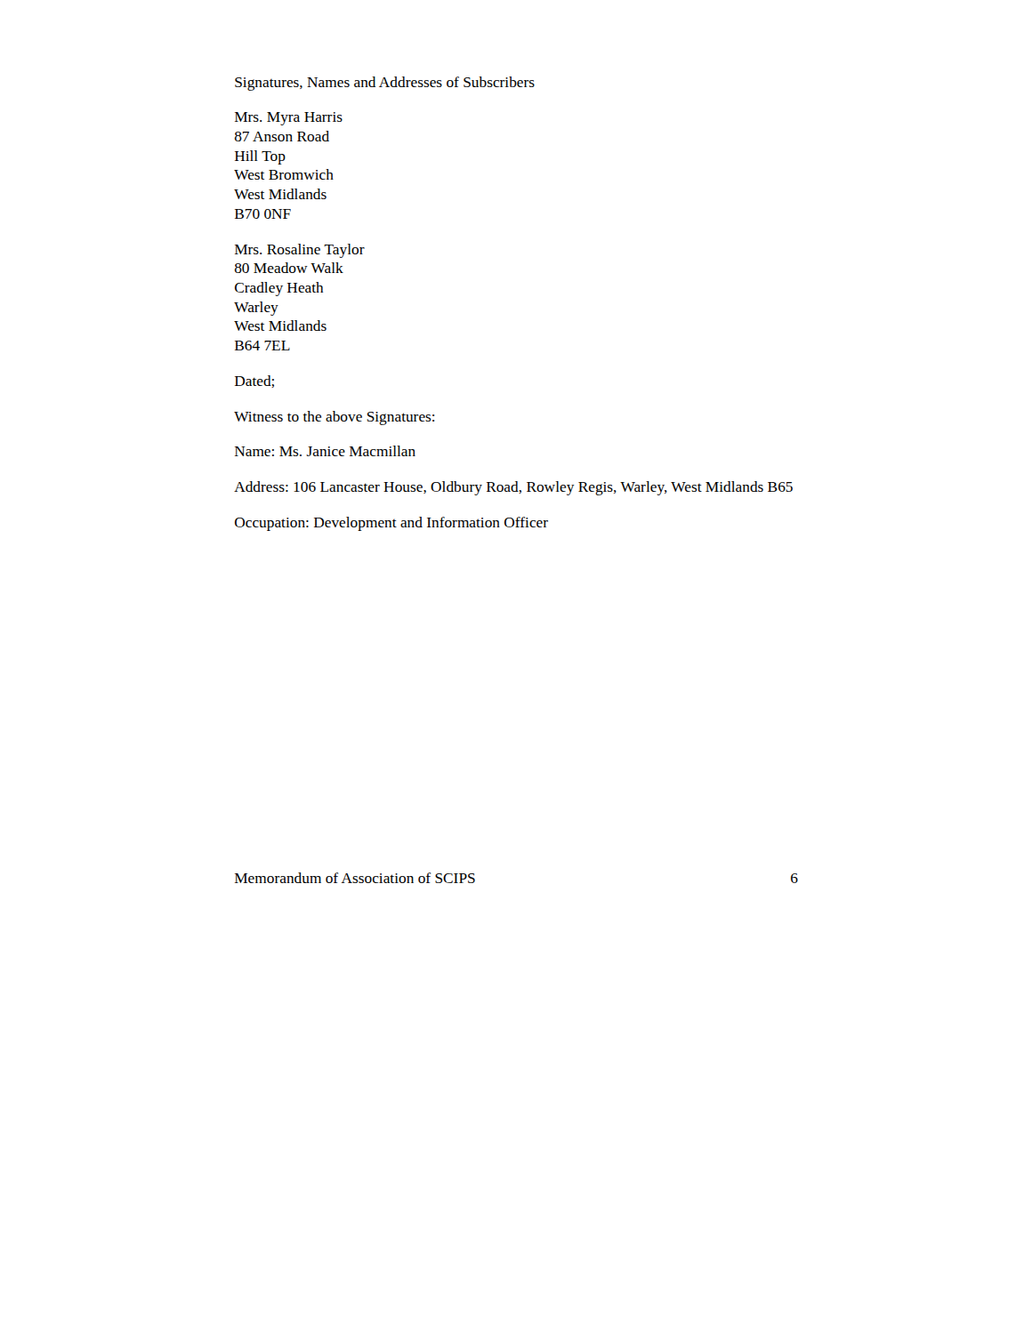Signatures, Names and Addresses of Subscribers
Mrs. Myra Harris 87 Anson Road Hill Top West Bromwich West Midlands B70 0NF
Mrs. Rosaline Taylor 80 Meadow Walk Cradley Heath Warley West Midlands B64 7EL
Dated;
Witness to the above Signatures:
Name: Ms. Janice Macmillan
Address: 106 Lancaster House, Oldbury Road, Rowley Regis, Warley, West Midlands B65
Occupation: Development and Information Officer
Memorandum of Association of SCIPS 6